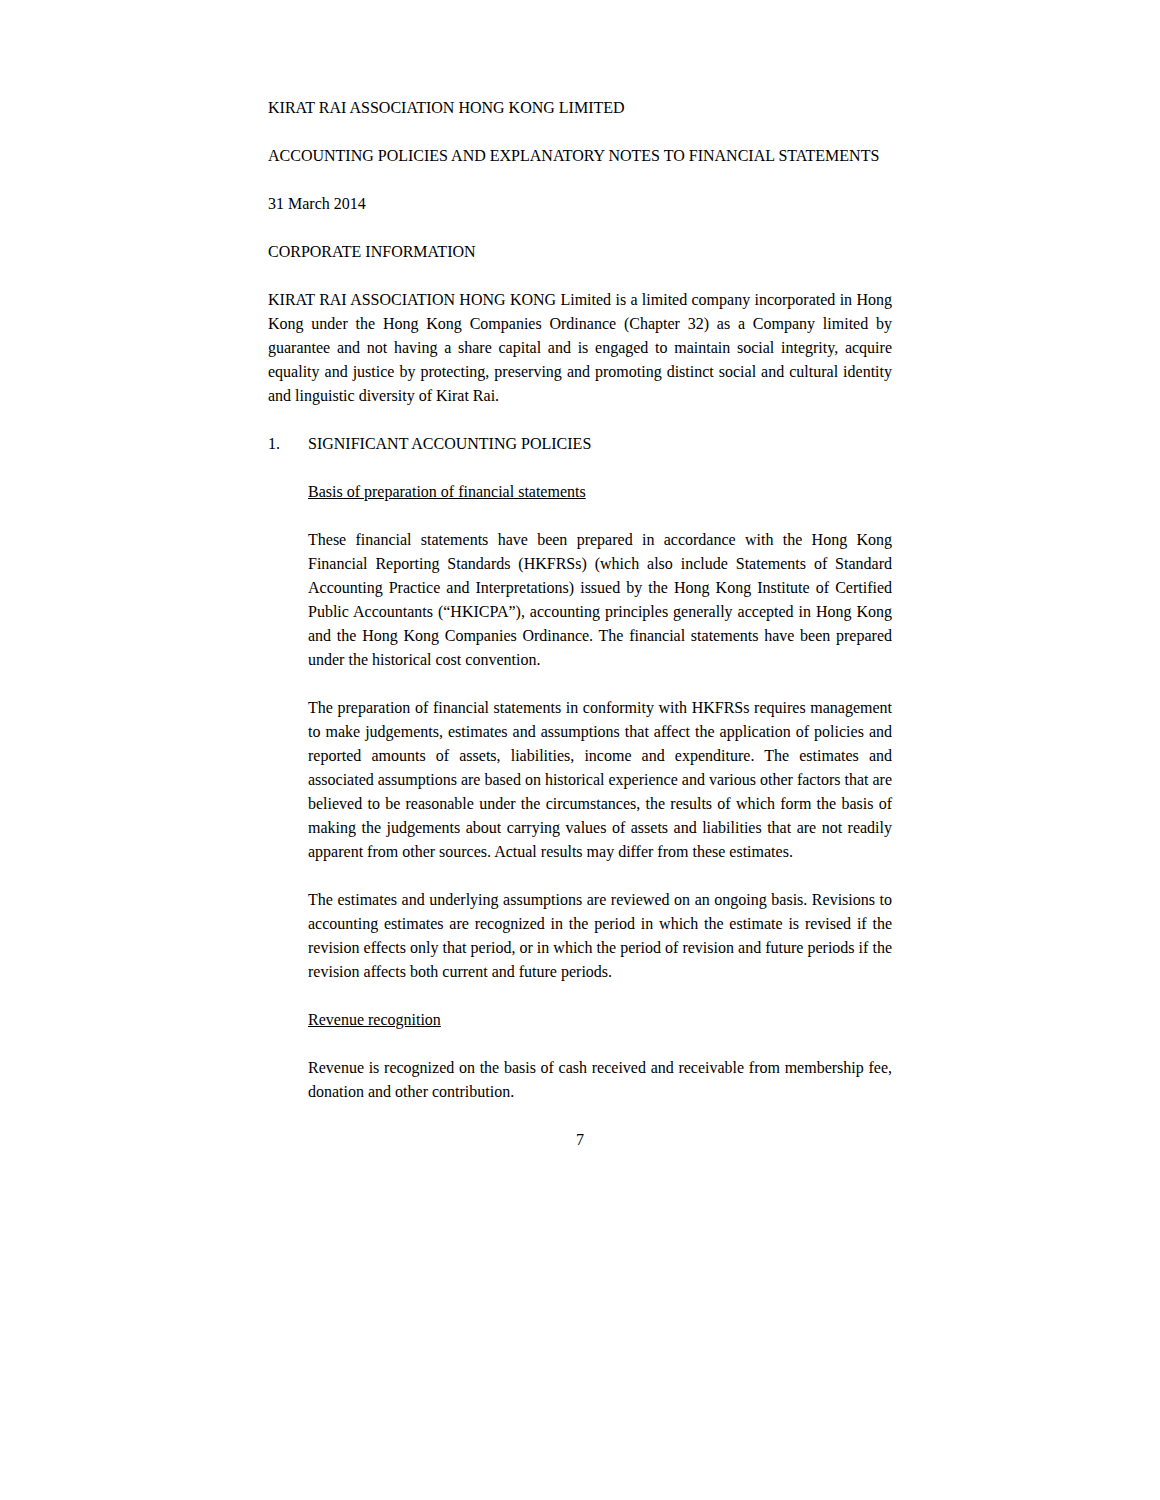KIRAT RAI ASSOCIATION HONG KONG LIMITED
ACCOUNTING POLICIES AND EXPLANATORY NOTES TO FINANCIAL STATEMENTS
31 March 2014
CORPORATE INFORMATION
KIRAT RAI ASSOCIATION HONG KONG Limited is a limited company incorporated in Hong Kong under the Hong Kong Companies Ordinance (Chapter 32) as a Company limited by guarantee and not having a share capital and is engaged to maintain social integrity, acquire equality and justice by protecting, preserving and promoting distinct social and cultural identity and linguistic diversity of Kirat Rai.
1. SIGNIFICANT ACCOUNTING POLICIES
Basis of preparation of financial statements
These financial statements have been prepared in accordance with the Hong Kong Financial Reporting Standards (HKFRSs) (which also include Statements of Standard Accounting Practice and Interpretations) issued by the Hong Kong Institute of Certified Public Accountants (“HKICPA”), accounting principles generally accepted in Hong Kong and the Hong Kong Companies Ordinance. The financial statements have been prepared under the historical cost convention.
The preparation of financial statements in conformity with HKFRSs requires management to make judgements, estimates and assumptions that affect the application of policies and reported amounts of assets, liabilities, income and expenditure. The estimates and associated assumptions are based on historical experience and various other factors that are believed to be reasonable under the circumstances, the results of which form the basis of making the judgements about carrying values of assets and liabilities that are not readily apparent from other sources. Actual results may differ from these estimates.
The estimates and underlying assumptions are reviewed on an ongoing basis. Revisions to accounting estimates are recognized in the period in which the estimate is revised if the revision effects only that period, or in which the period of revision and future periods if the revision affects both current and future periods.
Revenue recognition
Revenue is recognized on the basis of cash received and receivable from membership fee, donation and other contribution.
7